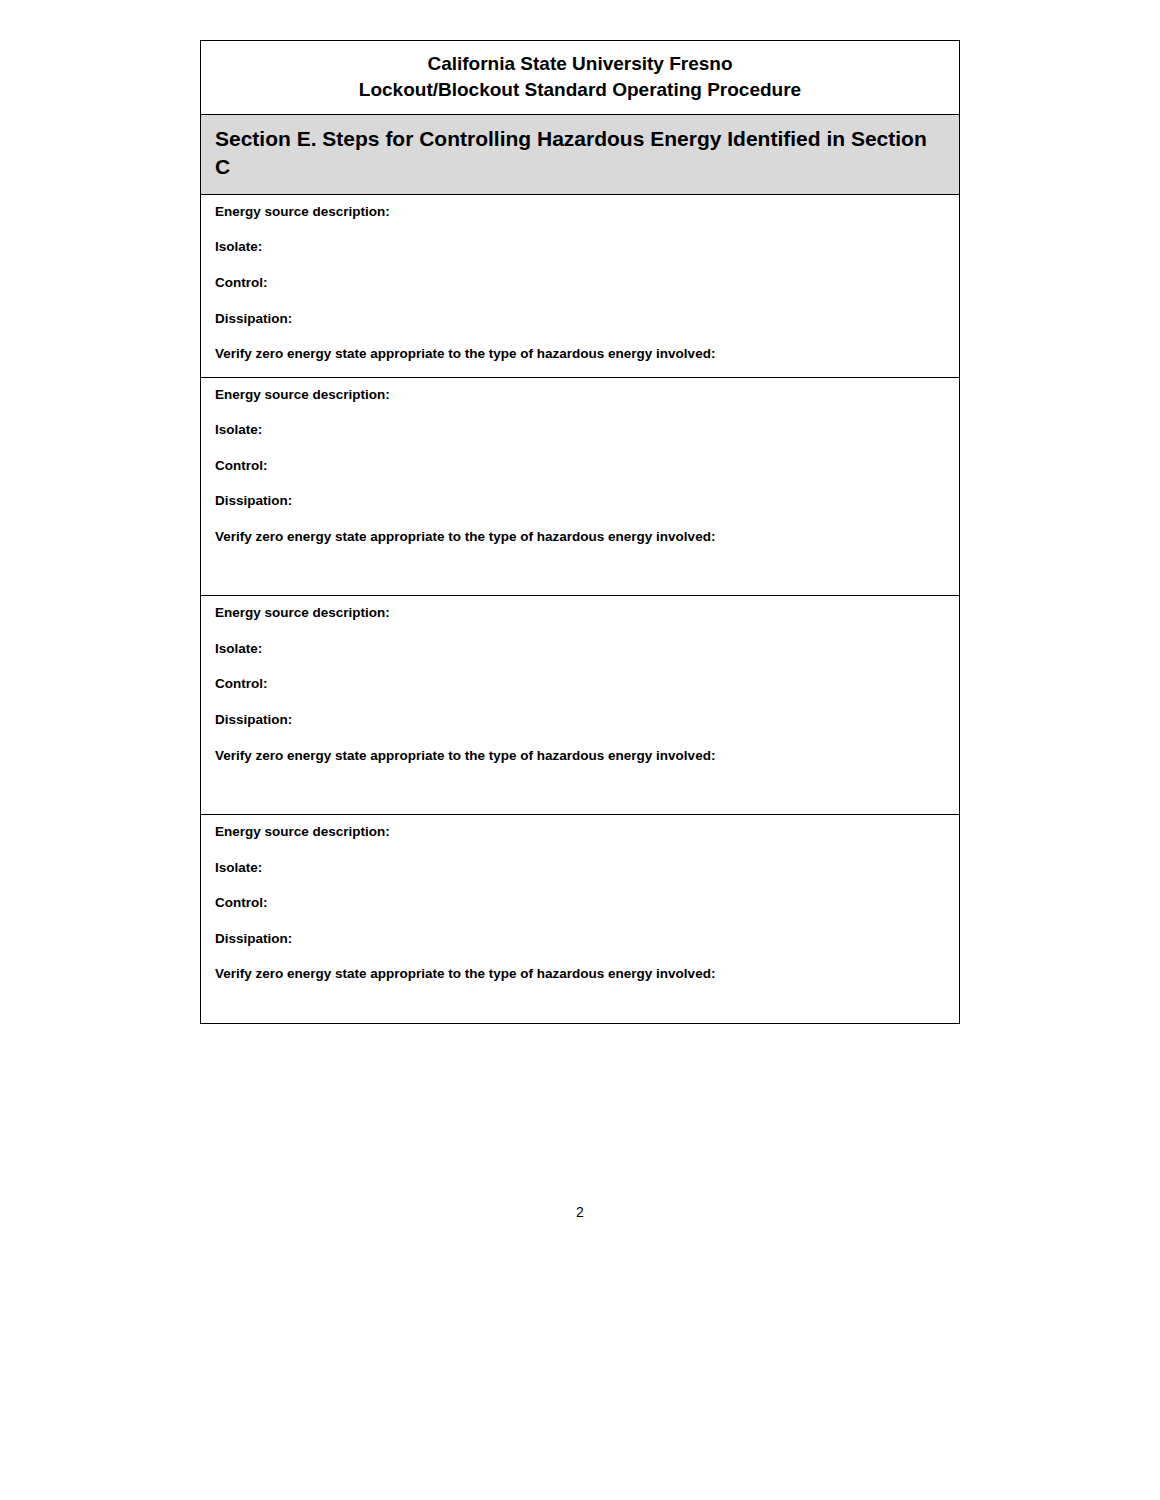California State University Fresno
Lockout/Blockout Standard Operating Procedure
Section E. Steps for Controlling Hazardous Energy Identified in Section C
Energy source description:
Isolate:
Control:
Dissipation:
Verify zero energy state appropriate to the type of hazardous energy involved:
Energy source description:
Isolate:
Control:
Dissipation:
Verify zero energy state appropriate to the type of hazardous energy involved:
Energy source description:
Isolate:
Control:
Dissipation:
Verify zero energy state appropriate to the type of hazardous energy involved:
Energy source description:
Isolate:
Control:
Dissipation:
Verify zero energy state appropriate to the type of hazardous energy involved:
2